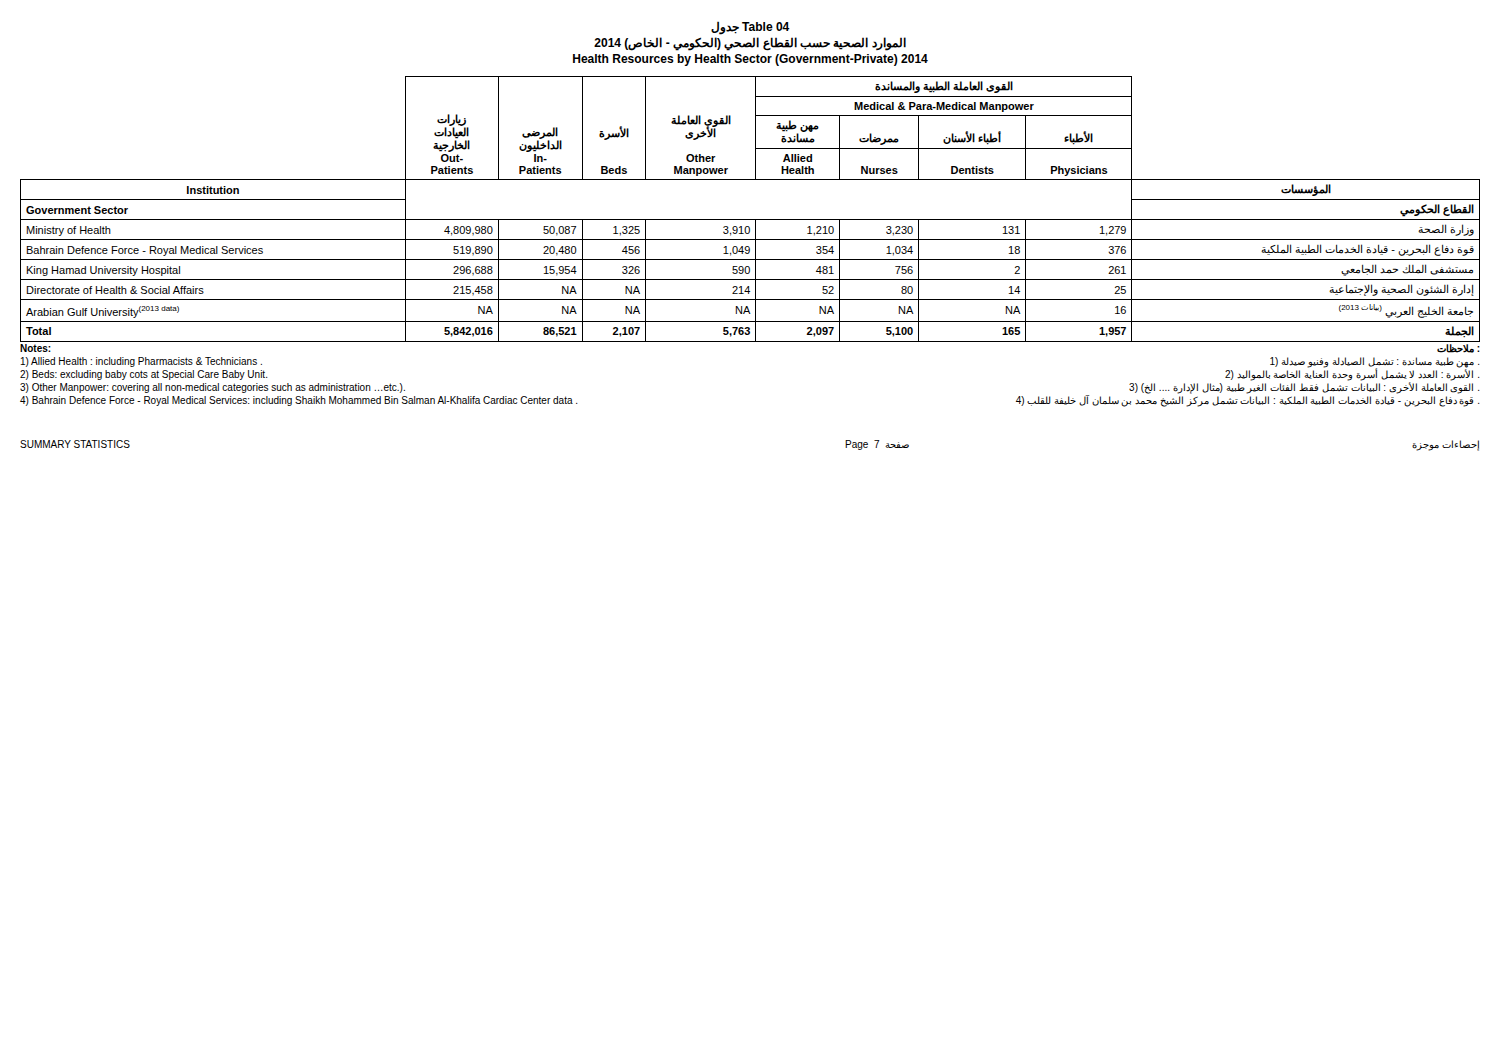جدول Table 04
الموارد الصحية حسب القطاع الصحي (الحكومي - الخاص) 2014
Health Resources by Health Sector (Government-Private) 2014
| | زيارات العيادات الخارجية Out- Patients | المرضى الداخليون In- Patients | الأسرة Beds | القوى العاملة الأخرى Other Manpower | القوى العاملة الطبية والمساندة | |
| --- | --- | --- | --- | --- | --- | --- |
| Medical & Para-Medical Manpower |
| مهن طبية مساندة | ممرضات | أطباء الأسنان | الأطباء |
| Allied Health | Nurses | Dentists | Physicians |
| Institution | | | | | | | | | المؤسسات |
| Government Sector | | | | | | | | | القطاع الحكومي |
| Ministry of Health | 4,809,980 | 50,087 | 1,325 | 3,910 | 1,210 | 3,230 | 131 | 1,279 | وزارة الصحة |
| Bahrain Defence Force - Royal Medical Services | 519,890 | 20,480 | 456 | 1,049 | 354 | 1,034 | 18 | 376 | قوة دفاع البحرين - قيادة الخدمات الطبية الملكية |
| King Hamad University Hospital | 296,688 | 15,954 | 326 | 590 | 481 | 756 | 2 | 261 | مستشفى الملك حمد الجامعي |
| Directorate of Health & Social Affairs | 215,458 | NA | NA | 214 | 52 | 80 | 14 | 25 | إدارة الشئون الصحية والإجتماعية |
| Arabian Gulf University (2013 data) | NA | NA | NA | NA | NA | NA | NA | 16 | جامعة الخليج العربي (بيانات 2013) |
| Total | 5,842,016 | 86,521 | 2,107 | 5,763 | 2,097 | 5,100 | 165 | 1,957 | الجملة |
| Notes: | ملاحظات : |
| 1) Allied Health : including Pharmacists & Technicians . | 1) مهن طبية مساندة : تشمل الصيادلة وفنيو صيدلة . |
| 2) Beds: excluding baby cots at Special Care Baby Unit. | 2) الأسرة : العدد لا يشمل أسرة وحدة العناية الخاصة بالمواليد . |
| 3) Other Manpower: covering all non-medical categories such as administration …etc.). | 3) القوى العاملة الأخرى : البيانات تشمل فقط الفئات الغير طبية (مثال الإدارة .... الخ) . |
| 4) Bahrain Defence Force - Royal Medical Services: including Shaikh Mohammed Bin Salman Al-Khalifa Cardiac Center data . | 4) قوة دفاع البحرين - قيادة الخدمات الطبية الملكية : البيانات تشمل مركز الشيخ محمد بن سلمان آل خليفة للقلب . |
| SUMMARY STATISTICS | Page 7 صفحة | إحصاءات موجزة |